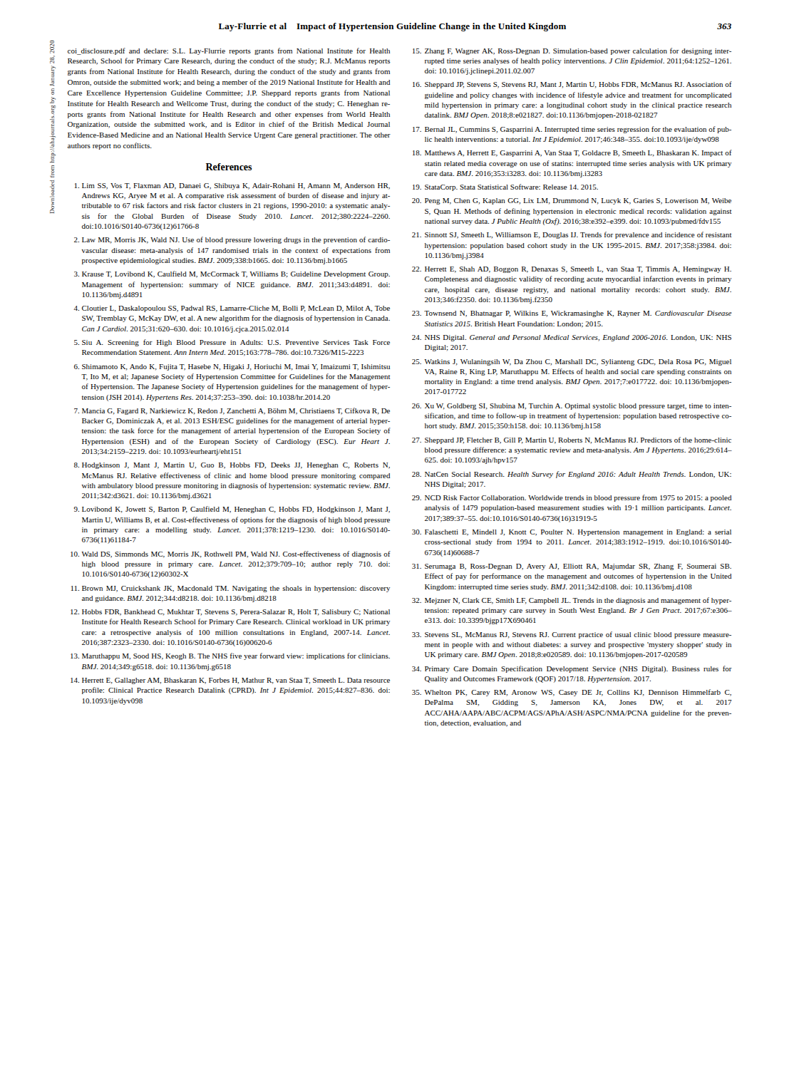Downloaded from http://ahajournals.org by on January 28, 2020
363 Lay-Flurrie et al Impact of Hypertension Guideline Change in the United Kingdom
coi_disclosure.pdf and declare: S.L. Lay-Flurrie reports grants from National Institute for Health Research, School for Primary Care Research, during the conduct of the study; R.J. McManus reports grants from National Institute for Health Research, during the conduct of the study and grants from Omron, outside the submitted work; and being a member of the 2019 National Institute for Health and Care Excellence Hypertension Guideline Committee; J.P. Sheppard reports grants from National Institute for Health Research and Wellcome Trust, during the conduct of the study; C. Heneghan reports grants from National Institute for Health Research and other expenses from World Health Organization, outside the submitted work, and is Editor in chief of the British Medical Journal Evidence-Based Medicine and an National Health Service Urgent Care general practitioner. The other authors report no conflicts.
References
Lim SS, Vos T, Flaxman AD, Danaei G, Shibuya K, Adair-Rohani H, Amann M, Anderson HR, Andrews KG, Aryee M et al. A comparative risk assessment of burden of disease and injury attributable to 67 risk factors and risk factor clusters in 21 regions, 1990-2010: a systematic analysis for the Global Burden of Disease Study 2010. Lancet. 2012;380:2224–2260. doi:10.1016/S0140-6736(12)61766-8
Law MR, Morris JK, Wald NJ. Use of blood pressure lowering drugs in the prevention of cardiovascular disease: meta-analysis of 147 randomised trials in the context of expectations from prospective epidemiological studies. BMJ. 2009;338:b1665. doi: 10.1136/bmj.b1665
Krause T, Lovibond K, Caulfield M, McCormack T, Williams B; Guideline Development Group. Management of hypertension: summary of NICE guidance. BMJ. 2011;343:d4891. doi: 10.1136/bmj.d4891
Cloutier L, Daskalopoulou SS, Padwal RS, Lamarre-Cliche M, Bolli P, McLean D, Milot A, Tobe SW, Tremblay G, McKay DW, et al. A new algorithm for the diagnosis of hypertension in Canada. Can J Cardiol. 2015;31:620–630. doi: 10.1016/j.cjca.2015.02.014
Siu A. Screening for High Blood Pressure in Adults: U.S. Preventive Services Task Force Recommendation Statement. Ann Intern Med. 2015;163:778–786. doi:10.7326/M15-2223
Shimamoto K, Ando K, Fujita T, Hasebe N, Higaki J, Horiuchi M, Imai Y, Imaizumi T, Ishimitsu T, Ito M, et al; Japanese Society of Hypertension Committee for Guidelines for the Management of Hypertension. The Japanese Society of Hypertension guidelines for the management of hypertension (JSH 2014). Hypertens Res. 2014;37:253–390. doi: 10.1038/hr.2014.20
Mancia G, Fagard R, Narkiewicz K, Redon J, Zanchetti A, Böhm M, Christiaens T, Cifkova R, De Backer G, Dominiczak A, et al. 2013 ESH/ESC guidelines for the management of arterial hypertension: the task force for the management of arterial hypertension of the European Society of Hypertension (ESH) and of the European Society of Cardiology (ESC). Eur Heart J. 2013;34:2159–2219. doi: 10.1093/eurheartj/eht151
Hodgkinson J, Mant J, Martin U, Guo B, Hobbs FD, Deeks JJ, Heneghan C, Roberts N, McManus RJ. Relative effectiveness of clinic and home blood pressure monitoring compared with ambulatory blood pressure monitoring in diagnosis of hypertension: systematic review. BMJ. 2011;342:d3621. doi: 10.1136/bmj.d3621
Lovibond K, Jowett S, Barton P, Caulfield M, Heneghan C, Hobbs FD, Hodgkinson J, Mant J, Martin U, Williams B, et al. Cost-effectiveness of options for the diagnosis of high blood pressure in primary care: a modelling study. Lancet. 2011;378:1219–1230. doi: 10.1016/S0140-6736(11)61184-7
Wald DS, Simmonds MC, Morris JK, Rothwell PM, Wald NJ. Cost-effectiveness of diagnosis of high blood pressure in primary care. Lancet. 2012;379:709–10; author reply 710. doi: 10.1016/S0140-6736(12)60302-X
Brown MJ, Cruickshank JK, Macdonald TM. Navigating the shoals in hypertension: discovery and guidance. BMJ. 2012;344:d8218. doi: 10.1136/bmj.d8218
Hobbs FDR, Bankhead C, Mukhtar T, Stevens S, Perera-Salazar R, Holt T, Salisbury C; National Institute for Health Research School for Primary Care Research. Clinical workload in UK primary care: a retrospective analysis of 100 million consultations in England, 2007-14. Lancet. 2016;387:2323–2330. doi: 10.1016/S0140-6736(16)00620-6
Maruthappu M, Sood HS, Keogh B. The NHS five year forward view: implications for clinicians. BMJ. 2014;349:g6518. doi: 10.1136/bmj.g6518
Herrett E, Gallagher AM, Bhaskaran K, Forbes H, Mathur R, van Staa T, Smeeth L. Data resource profile: Clinical Practice Research Datalink (CPRD). Int J Epidemiol. 2015;44:827–836. doi: 10.1093/ije/dyv098
Zhang F, Wagner AK, Ross-Degnan D. Simulation-based power calculation for designing interrupted time series analyses of health policy interventions. J Clin Epidemiol. 2011;64:1252–1261. doi: 10.1016/j.jclinepi.2011.02.007
Sheppard JP, Stevens S, Stevens RJ, Mant J, Martin U, Hobbs FDR, McManus RJ. Association of guideline and policy changes with incidence of lifestyle advice and treatment for uncomplicated mild hypertension in primary care: a longitudinal cohort study in the clinical practice research datalink. BMJ Open. 2018;8:e021827. doi:10.1136/bmjopen-2018-021827
Bernal JL, Cummins S, Gasparrini A. Interrupted time series regression for the evaluation of public health interventions: a tutorial. Int J Epidemiol. 2017;46:348–355. doi:10.1093/ije/dyw098
Matthews A, Herrett E, Gasparrini A, Van Staa T, Goldacre B, Smeeth L, Bhaskaran K. Impact of statin related media coverage on use of statins: interrupted time series analysis with UK primary care data. BMJ. 2016;353:i3283. doi: 10.1136/bmj.i3283
StataCorp. Stata Statistical Software: Release 14. 2015.
Peng M, Chen G, Kaplan GG, Lix LM, Drummond N, Lucyk K, Garies S, Lowerison M, Weibe S, Quan H. Methods of defining hypertension in electronic medical records: validation against national survey data. J Public Health (Oxf). 2016;38:e392–e399. doi: 10.1093/pubmed/fdv155
Sinnott SJ, Smeeth L, Williamson E, Douglas IJ. Trends for prevalence and incidence of resistant hypertension: population based cohort study in the UK 1995-2015. BMJ. 2017;358:j3984. doi: 10.1136/bmj.j3984
Herrett E, Shah AD, Boggon R, Denaxas S, Smeeth L, van Staa T, Timmis A, Hemingway H. Completeness and diagnostic validity of recording acute myocardial infarction events in primary care, hospital care, disease registry, and national mortality records: cohort study. BMJ. 2013;346:f2350. doi: 10.1136/bmj.f2350
Townsend N, Bhatnagar P, Wilkins E, Wickramasinghe K, Rayner M. Cardiovascular Disease Statistics 2015. British Heart Foundation: London; 2015.
NHS Digital. General and Personal Medical Services, England 2006-2016. London, UK: NHS Digital; 2017.
Watkins J, Wulaningsih W, Da Zhou C, Marshall DC, Sylianteng GDC, Dela Rosa PG, Miguel VA, Raine R, King LP, Maruthappu M. Effects of health and social care spending constraints on mortality in England: a time trend analysis. BMJ Open. 2017;7:e017722. doi: 10.1136/bmjopen-2017-017722
Xu W, Goldberg SI, Shubina M, Turchin A. Optimal systolic blood pressure target, time to intensification, and time to follow-up in treatment of hypertension: population based retrospective cohort study. BMJ. 2015;350:h158. doi: 10.1136/bmj.h158
Sheppard JP, Fletcher B, Gill P, Martin U, Roberts N, McManus RJ. Predictors of the home-clinic blood pressure difference: a systematic review and meta-analysis. Am J Hypertens. 2016;29:614–625. doi: 10.1093/ajh/hpv157
NatCen Social Research. Health Survey for England 2016: Adult Health Trends. London, UK: NHS Digital; 2017.
NCD Risk Factor Collaboration. Worldwide trends in blood pressure from 1975 to 2015: a pooled analysis of 1479 population-based measurement studies with 19·1 million participants. Lancet. 2017;389:37–55. doi:10.1016/S0140-6736(16)31919-5
Falaschetti E, Mindell J, Knott C, Poulter N. Hypertension management in England: a serial cross-sectional study from 1994 to 2011. Lancet. 2014;383:1912–1919. doi:10.1016/S0140-6736(14)60688-7
Serumaga B, Ross-Degnan D, Avery AJ, Elliott RA, Majumdar SR, Zhang F, Soumerai SB. Effect of pay for performance on the management and outcomes of hypertension in the United Kingdom: interrupted time series study. BMJ. 2011;342:d108. doi: 10.1136/bmj.d108
Mejzner N, Clark CE, Smith LF, Campbell JL. Trends in the diagnosis and management of hypertension: repeated primary care survey in South West England. Br J Gen Pract. 2017;67:e306–e313. doi: 10.3399/bjgp17X690461
Stevens SL, McManus RJ, Stevens RJ. Current practice of usual clinic blood pressure measurement in people with and without diabetes: a survey and prospective 'mystery shopper' study in UK primary care. BMJ Open. 2018;8:e020589. doi: 10.1136/bmjopen-2017-020589
Primary Care Domain Specification Development Service (NHS Digital). Business rules for Quality and Outcomes Framework (QOF) 2017/18. Hypertension. 2017.
Whelton PK, Carey RM, Aronow WS, Casey DE Jr, Collins KJ, Dennison Himmelfarb C, DePalma SM, Gidding S, Jamerson KA, Jones DW, et al. 2017 ACC/AHA/AAPA/ABC/ACPM/AGS/APhA/ASH/ASPC/NMA/PCNA guideline for the prevention, detection, evaluation, and